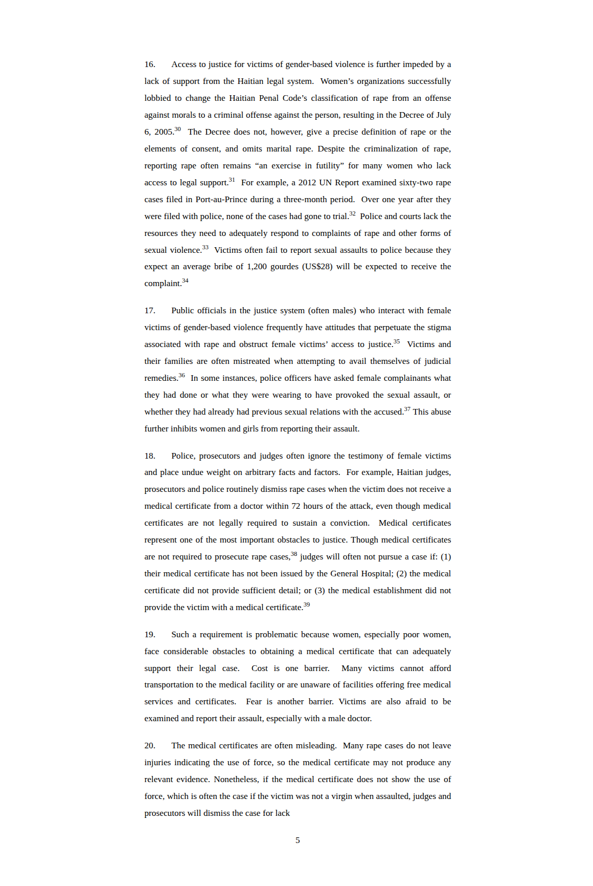16. Access to justice for victims of gender-based violence is further impeded by a lack of support from the Haitian legal system. Women’s organizations successfully lobbied to change the Haitian Penal Code’s classification of rape from an offense against morals to a criminal offense against the person, resulting in the Decree of July 6, 2005.30 The Decree does not, however, give a precise definition of rape or the elements of consent, and omits marital rape. Despite the criminalization of rape, reporting rape often remains “an exercise in futility” for many women who lack access to legal support.31 For example, a 2012 UN Report examined sixty-two rape cases filed in Port-au-Prince during a three-month period. Over one year after they were filed with police, none of the cases had gone to trial.32 Police and courts lack the resources they need to adequately respond to complaints of rape and other forms of sexual violence.33 Victims often fail to report sexual assaults to police because they expect an average bribe of 1,200 gourdes (US$28) will be expected to receive the complaint.34
17. Public officials in the justice system (often males) who interact with female victims of gender-based violence frequently have attitudes that perpetuate the stigma associated with rape and obstruct female victims’ access to justice.35 Victims and their families are often mistreated when attempting to avail themselves of judicial remedies.36 In some instances, police officers have asked female complainants what they had done or what they were wearing to have provoked the sexual assault, or whether they had already had previous sexual relations with the accused.37 This abuse further inhibits women and girls from reporting their assault.
18. Police, prosecutors and judges often ignore the testimony of female victims and place undue weight on arbitrary facts and factors. For example, Haitian judges, prosecutors and police routinely dismiss rape cases when the victim does not receive a medical certificate from a doctor within 72 hours of the attack, even though medical certificates are not legally required to sustain a conviction. Medical certificates represent one of the most important obstacles to justice. Though medical certificates are not required to prosecute rape cases,38 judges will often not pursue a case if: (1) their medical certificate has not been issued by the General Hospital; (2) the medical certificate did not provide sufficient detail; or (3) the medical establishment did not provide the victim with a medical certificate.39
19. Such a requirement is problematic because women, especially poor women, face considerable obstacles to obtaining a medical certificate that can adequately support their legal case. Cost is one barrier. Many victims cannot afford transportation to the medical facility or are unaware of facilities offering free medical services and certificates. Fear is another barrier. Victims are also afraid to be examined and report their assault, especially with a male doctor.
20. The medical certificates are often misleading. Many rape cases do not leave injuries indicating the use of force, so the medical certificate may not produce any relevant evidence. Nonetheless, if the medical certificate does not show the use of force, which is often the case if the victim was not a virgin when assaulted, judges and prosecutors will dismiss the case for lack
5